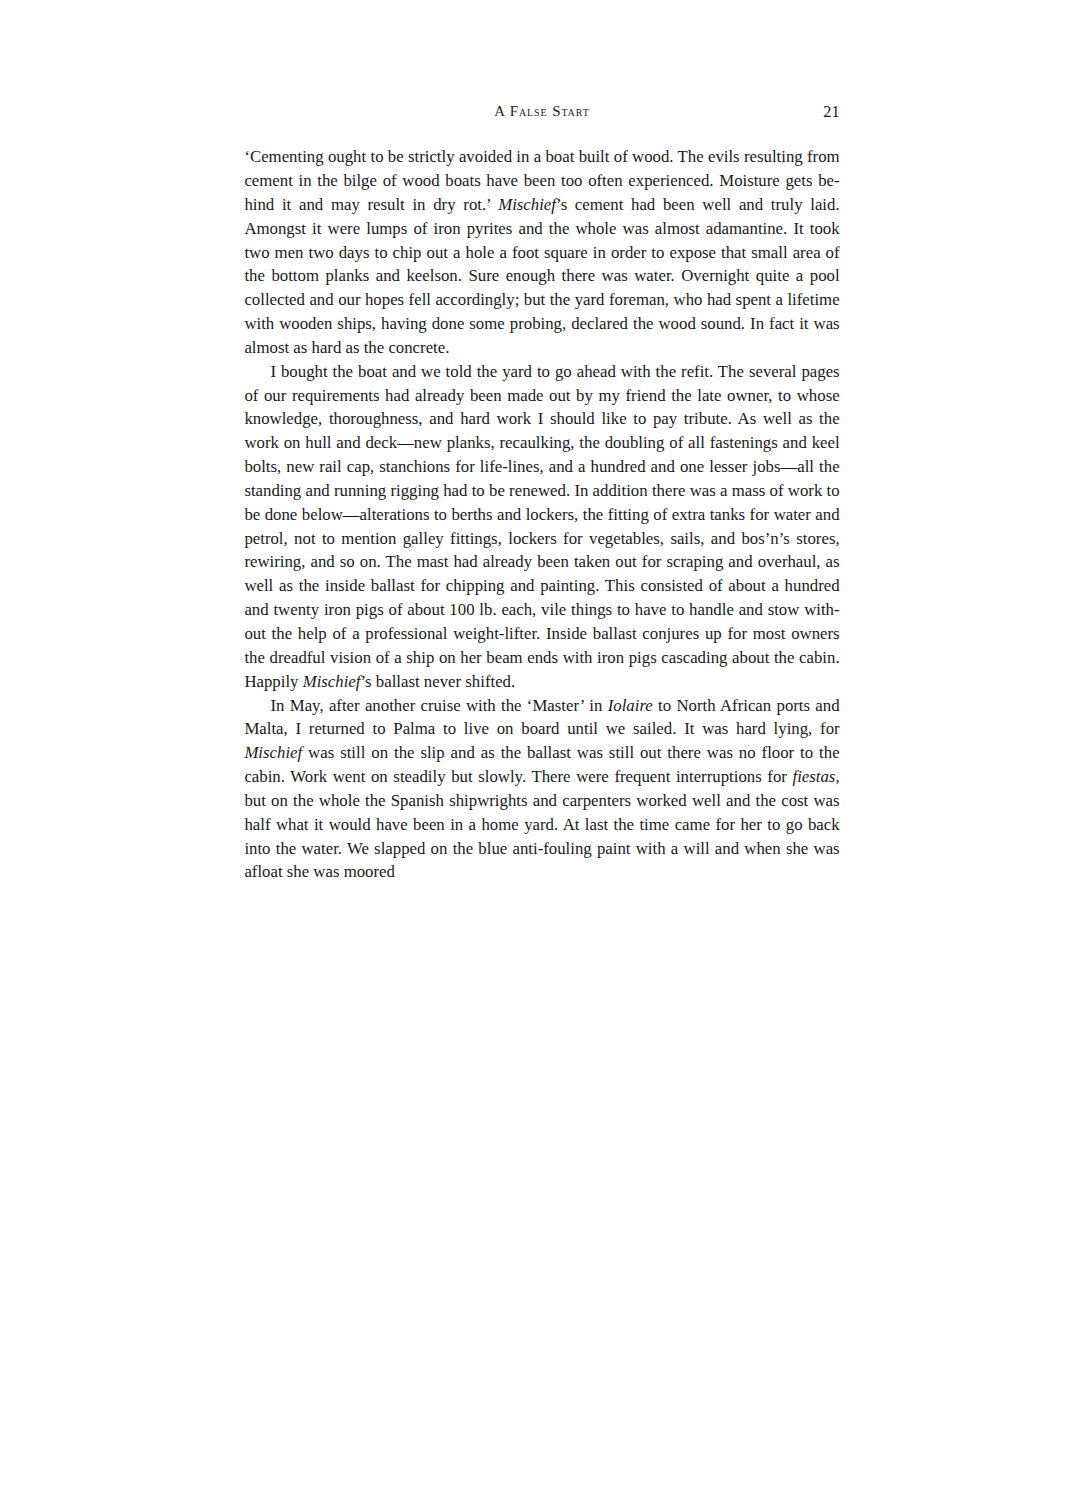A False Start 21
‘Cementing ought to be strictly avoided in a boat built of wood. The evils resulting from cement in the bilge of wood boats have been too often experienced. Moisture gets behind it and may result in dry rot.’ Mischief’s cement had been well and truly laid. Amongst it were lumps of iron pyrites and the whole was almost adamantine. It took two men two days to chip out a hole a foot square in order to expose that small area of the bottom planks and keelson. Sure enough there was water. Overnight quite a pool collected and our hopes fell accordingly; but the yard foreman, who had spent a lifetime with wooden ships, having done some probing, declared the wood sound. In fact it was almost as hard as the concrete.
I bought the boat and we told the yard to go ahead with the refit. The several pages of our requirements had already been made out by my friend the late owner, to whose knowledge, thoroughness, and hard work I should like to pay tribute. As well as the work on hull and deck—new planks, recaulking, the doubling of all fastenings and keel bolts, new rail cap, stanchions for life-lines, and a hundred and one lesser jobs—all the standing and running rigging had to be renewed. In addition there was a mass of work to be done below—alterations to berths and lockers, the fitting of extra tanks for water and petrol, not to mention galley fittings, lockers for vegetables, sails, and bos’n’s stores, rewiring, and so on. The mast had already been taken out for scraping and overhaul, as well as the inside ballast for chipping and painting. This consisted of about a hundred and twenty iron pigs of about 100 lb. each, vile things to have to handle and stow without the help of a professional weight-lifter. Inside ballast conjures up for most owners the dreadful vision of a ship on her beam ends with iron pigs cascading about the cabin. Happily Mischief’s ballast never shifted.
In May, after another cruise with the ‘Master’ in Iolaire to North African ports and Malta, I returned to Palma to live on board until we sailed. It was hard lying, for Mischief was still on the slip and as the ballast was still out there was no floor to the cabin. Work went on steadily but slowly. There were frequent interruptions for fiestas, but on the whole the Spanish shipwrights and carpenters worked well and the cost was half what it would have been in a home yard. At last the time came for her to go back into the water. We slapped on the blue anti-fouling paint with a will and when she was afloat she was moored